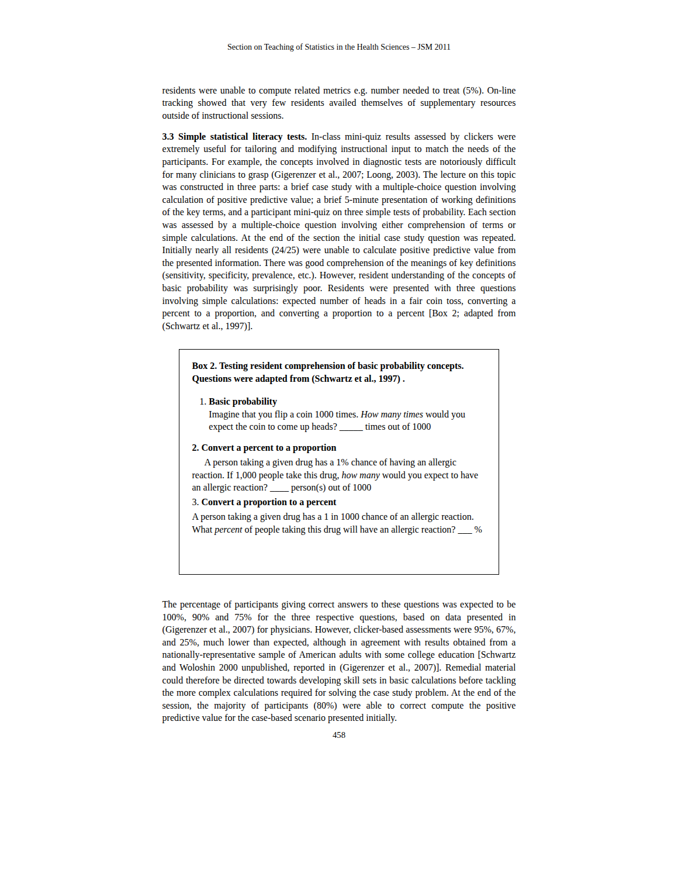Section on Teaching of Statistics in the Health Sciences – JSM 2011
residents were unable to compute related metrics e.g. number needed to treat (5%). On-line tracking showed that very few residents availed themselves of supplementary resources outside of instructional sessions.
3.3 Simple statistical literacy tests. In-class mini-quiz results assessed by clickers were extremely useful for tailoring and modifying instructional input to match the needs of the participants. For example, the concepts involved in diagnostic tests are notoriously difficult for many clinicians to grasp (Gigerenzer et al., 2007; Loong, 2003). The lecture on this topic was constructed in three parts: a brief case study with a multiple-choice question involving calculation of positive predictive value; a brief 5-minute presentation of working definitions of the key terms, and a participant mini-quiz on three simple tests of probability. Each section was assessed by a multiple-choice question involving either comprehension of terms or simple calculations. At the end of the section the initial case study question was repeated. Initially nearly all residents (24/25) were unable to calculate positive predictive value from the presented information. There was good comprehension of the meanings of key definitions (sensitivity, specificity, prevalence, etc.). However, resident understanding of the concepts of basic probability was surprisingly poor. Residents were presented with three questions involving simple calculations: expected number of heads in a fair coin toss, converting a percent to a proportion, and converting a proportion to a percent [Box 2; adapted from (Schwartz et al., 1997)].
Box 2. Testing resident comprehension of basic probability concepts. Questions were adapted from (Schwartz et al., 1997) .
Basic probability
Imagine that you flip a coin 1000 times. How many times would you expect the coin to come up heads? _____ times out of 1000
2. Convert a percent to a proportion
A person taking a given drug has a 1% chance of having an allergic reaction. If 1,000 people take this drug, how many would you expect to have an allergic reaction? ____ person(s) out of 1000
3. Convert a proportion to a percent
A person taking a given drug has a 1 in 1000 chance of an allergic reaction. What percent of people taking this drug will have an allergic reaction? ___ %
The percentage of participants giving correct answers to these questions was expected to be 100%, 90% and 75% for the three respective questions, based on data presented in (Gigerenzer et al., 2007) for physicians. However, clicker-based assessments were 95%, 67%, and 25%, much lower than expected, although in agreement with results obtained from a nationally-representative sample of American adults with some college education [Schwartz and Woloshin 2000 unpublished, reported in (Gigerenzer et al., 2007)]. Remedial material could therefore be directed towards developing skill sets in basic calculations before tackling the more complex calculations required for solving the case study problem. At the end of the session, the majority of participants (80%) were able to correct compute the positive predictive value for the case-based scenario presented initially.
458